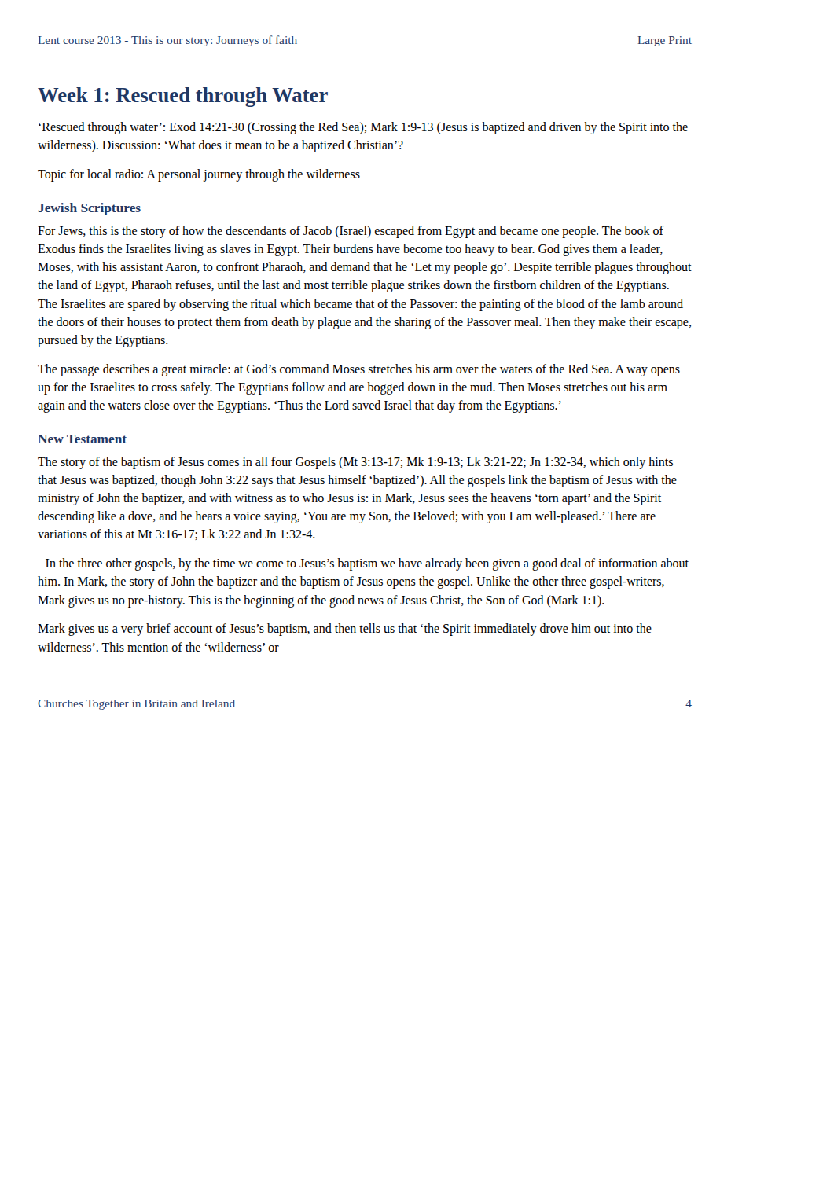Lent course 2013 - This is our story: Journeys of faith Large Print
Week 1: Rescued through Water
‘Rescued through water’: Exod 14:21-30 (Crossing the Red Sea); Mark 1:9-13 (Jesus is baptized and driven by the Spirit into the wilderness). Discussion: ‘What does it mean to be a baptized Christian’?
Topic for local radio: A personal journey through the wilderness
Jewish Scriptures
For Jews, this is the story of how the descendants of Jacob (Israel) escaped from Egypt and became one people. The book of Exodus finds the Israelites living as slaves in Egypt. Their burdens have become too heavy to bear. God gives them a leader, Moses, with his assistant Aaron, to confront Pharaoh, and demand that he ‘Let my people go’. Despite terrible plagues throughout the land of Egypt, Pharaoh refuses, until the last and most terrible plague strikes down the firstborn children of the Egyptians. The Israelites are spared by observing the ritual which became that of the Passover: the painting of the blood of the lamb around the doors of their houses to protect them from death by plague and the sharing of the Passover meal. Then they make their escape, pursued by the Egyptians.
The passage describes a great miracle: at God’s command Moses stretches his arm over the waters of the Red Sea. A way opens up for the Israelites to cross safely. The Egyptians follow and are bogged down in the mud. Then Moses stretches out his arm again and the waters close over the Egyptians. ‘Thus the Lord saved Israel that day from the Egyptians.’
New Testament
The story of the baptism of Jesus comes in all four Gospels (Mt 3:13-17; Mk 1:9-13; Lk 3:21-22; Jn 1:32-34, which only hints that Jesus was baptized, though John 3:22 says that Jesus himself ‘baptized’). All the gospels link the baptism of Jesus with the ministry of John the baptizer, and with witness as to who Jesus is: in Mark, Jesus sees the heavens ‘torn apart’ and the Spirit descending like a dove, and he hears a voice saying, ‘You are my Son, the Beloved; with you I am well-pleased.’ There are variations of this at Mt 3:16-17; Lk 3:22 and Jn 1:32-4.
In the three other gospels, by the time we come to Jesus’s baptism we have already been given a good deal of information about him. In Mark, the story of John the baptizer and the baptism of Jesus opens the gospel. Unlike the other three gospel-writers, Mark gives us no pre-history. This is the beginning of the good news of Jesus Christ, the Son of God (Mark 1:1).
Mark gives us a very brief account of Jesus’s baptism, and then tells us that ‘the Spirit immediately drove him out into the wilderness’. This mention of the ‘wilderness’ or
Churches Together in Britain and Ireland 4